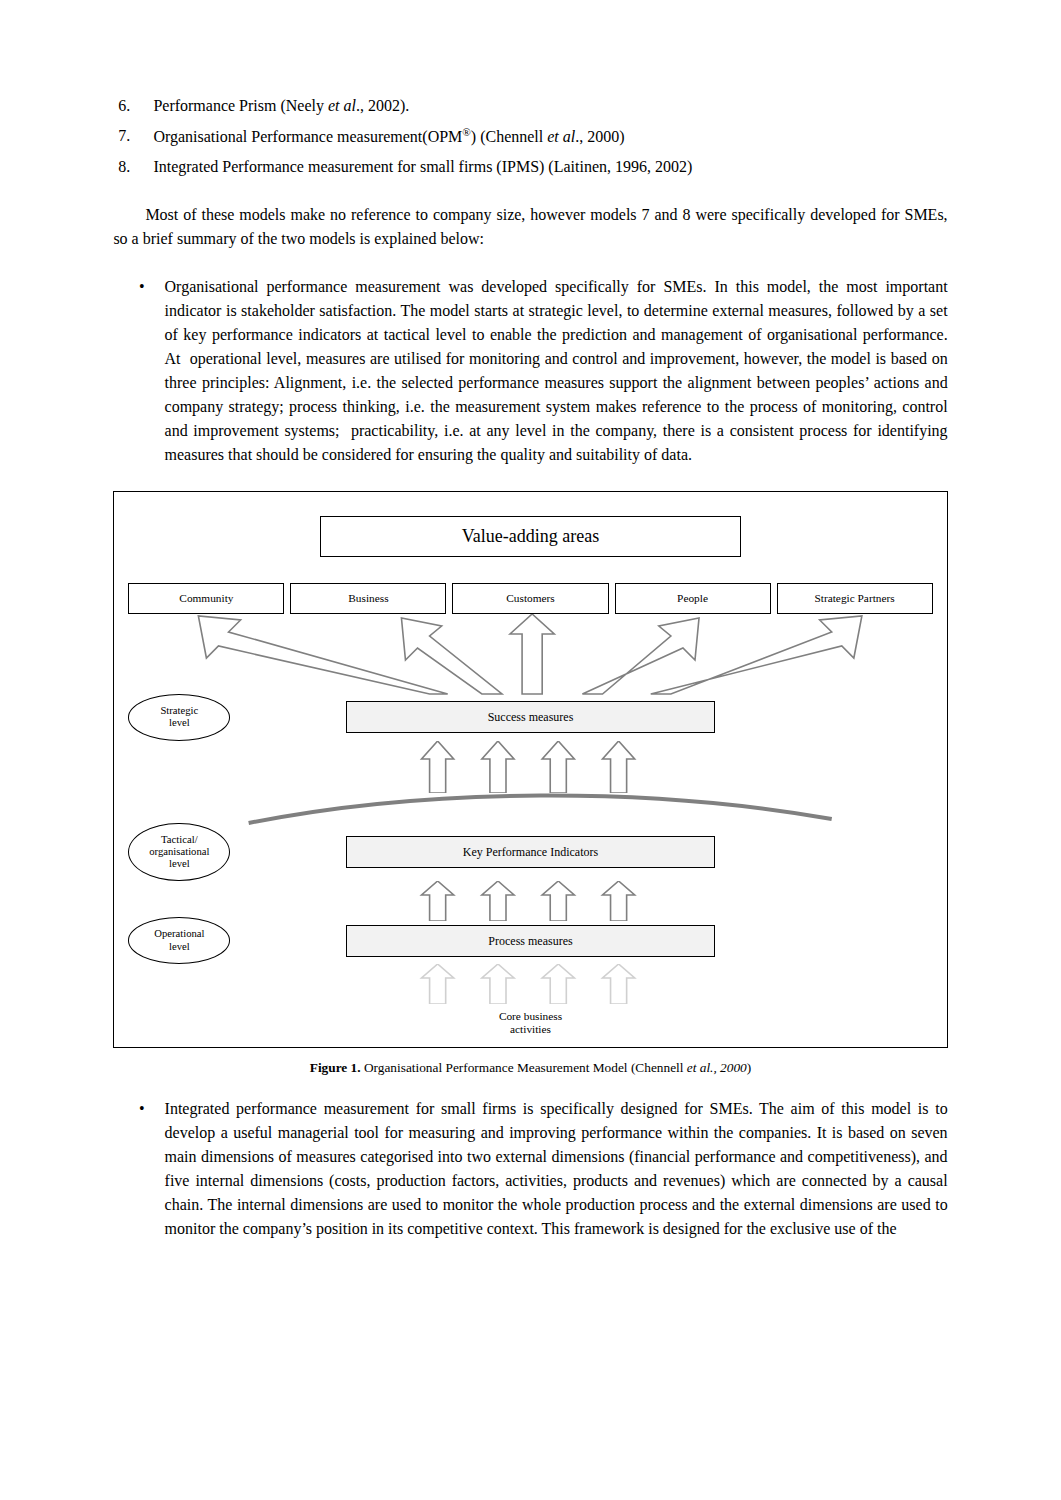6. Performance Prism (Neely et al., 2002).
7. Organisational Performance measurement(OPM®) (Chennell et al., 2000)
8. Integrated Performance measurement for small firms (IPMS) (Laitinen, 1996, 2002)
Most of these models make no reference to company size, however models 7 and 8 were specifically developed for SMEs, so a brief summary of the two models is explained below:
Organisational performance measurement was developed specifically for SMEs. In this model, the most important indicator is stakeholder satisfaction. The model starts at strategic level, to determine external measures, followed by a set of key performance indicators at tactical level to enable the prediction and management of organisational performance. At operational level, measures are utilised for monitoring and control and improvement, however, the model is based on three principles: Alignment, i.e. the selected performance measures support the alignment between peoples’ actions and company strategy; process thinking, i.e. the measurement system makes reference to the process of monitoring, control and improvement systems; practicability, i.e. at any level in the company, there is a consistent process for identifying measures that should be considered for ensuring the quality and suitability of data.
Value-adding areas
Community
Business
Customers
People
Strategic Partners
Strategic
level
Success measures
Tactical/
organisational
level
Key Performance Indicators
Operational
level
Process measures
Core business
activities
Figure 1. Organisational Performance Measurement Model (Chennell et al., 2000)
Integrated performance measurement for small firms is specifically designed for SMEs. The aim of this model is to develop a useful managerial tool for measuring and improving performance within the companies. It is based on seven main dimensions of measures categorised into two external dimensions (financial performance and competitiveness), and five internal dimensions (costs, production factors, activities, products and revenues) which are connected by a causal chain. The internal dimensions are used to monitor the whole production process and the external dimensions are used to monitor the company’s position in its competitive context. This framework is designed for the exclusive use of the